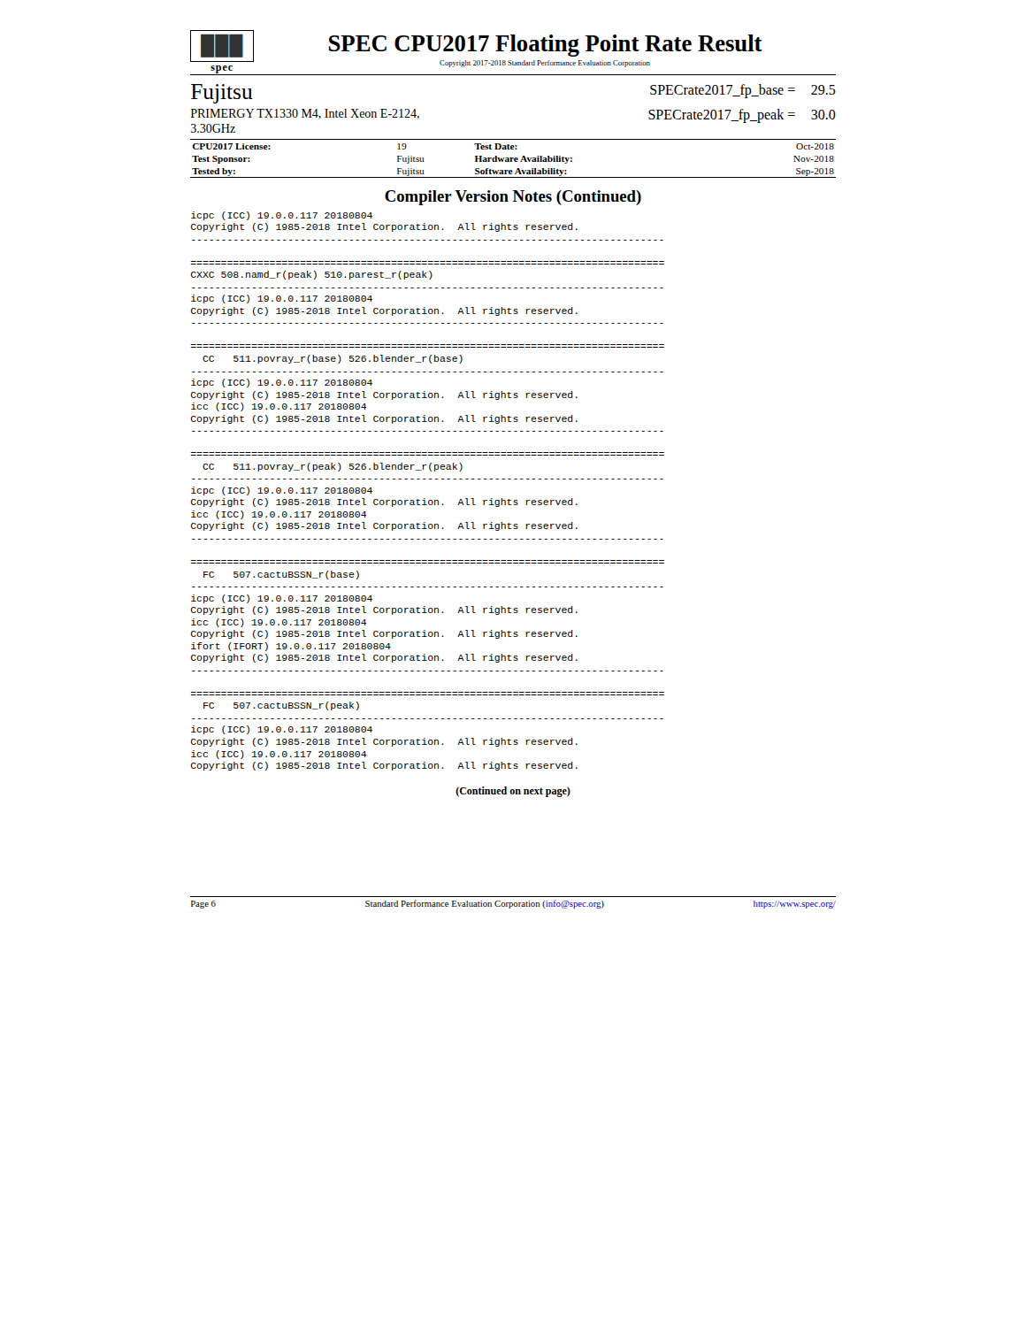███
spec
SPEC CPU2017 Floating Point Rate Result
Copyright 2017-2018 Standard Performance Evaluation Corporation
Fujitsu
PRIMERGY TX1330 M4, Intel Xeon E-2124,
3.30GHz
SPECrate2017_fp_base = 29.5
SPECrate2017_fp_peak = 30.0
| CPU2017 License: | 19 | Test Date: | Oct-2018 |
| Test Sponsor: | Fujitsu | Hardware Availability: | Nov-2018 |
| Tested by: | Fujitsu | Software Availability: | Sep-2018 |
Compiler Version Notes (Continued)
icpc (ICC) 19.0.0.117 20180804
Copyright (C) 1985-2018 Intel Corporation.  All rights reserved.
------------------------------------------------------------------------------

==============================================================================
CXXC 508.namd_r(peak) 510.parest_r(peak)
------------------------------------------------------------------------------
icpc (ICC) 19.0.0.117 20180804
Copyright (C) 1985-2018 Intel Corporation.  All rights reserved.
------------------------------------------------------------------------------

==============================================================================
  CC   511.povray_r(base) 526.blender_r(base)
------------------------------------------------------------------------------
icpc (ICC) 19.0.0.117 20180804
Copyright (C) 1985-2018 Intel Corporation.  All rights reserved.
icc (ICC) 19.0.0.117 20180804
Copyright (C) 1985-2018 Intel Corporation.  All rights reserved.
------------------------------------------------------------------------------

==============================================================================
  CC   511.povray_r(peak) 526.blender_r(peak)
------------------------------------------------------------------------------
icpc (ICC) 19.0.0.117 20180804
Copyright (C) 1985-2018 Intel Corporation.  All rights reserved.
icc (ICC) 19.0.0.117 20180804
Copyright (C) 1985-2018 Intel Corporation.  All rights reserved.
------------------------------------------------------------------------------

==============================================================================
  FC   507.cactuBSSN_r(base)
------------------------------------------------------------------------------
icpc (ICC) 19.0.0.117 20180804
Copyright (C) 1985-2018 Intel Corporation.  All rights reserved.
icc (ICC) 19.0.0.117 20180804
Copyright (C) 1985-2018 Intel Corporation.  All rights reserved.
ifort (IFORT) 19.0.0.117 20180804
Copyright (C) 1985-2018 Intel Corporation.  All rights reserved.
------------------------------------------------------------------------------

==============================================================================
  FC   507.cactuBSSN_r(peak)
------------------------------------------------------------------------------
icpc (ICC) 19.0.0.117 20180804
Copyright (C) 1985-2018 Intel Corporation.  All rights reserved.
icc (ICC) 19.0.0.117 20180804
Copyright (C) 1985-2018 Intel Corporation.  All rights reserved.
(Continued on next page)
Page 6
Standard Performance Evaluation Corporation (info@spec.org)
https://www.spec.org/